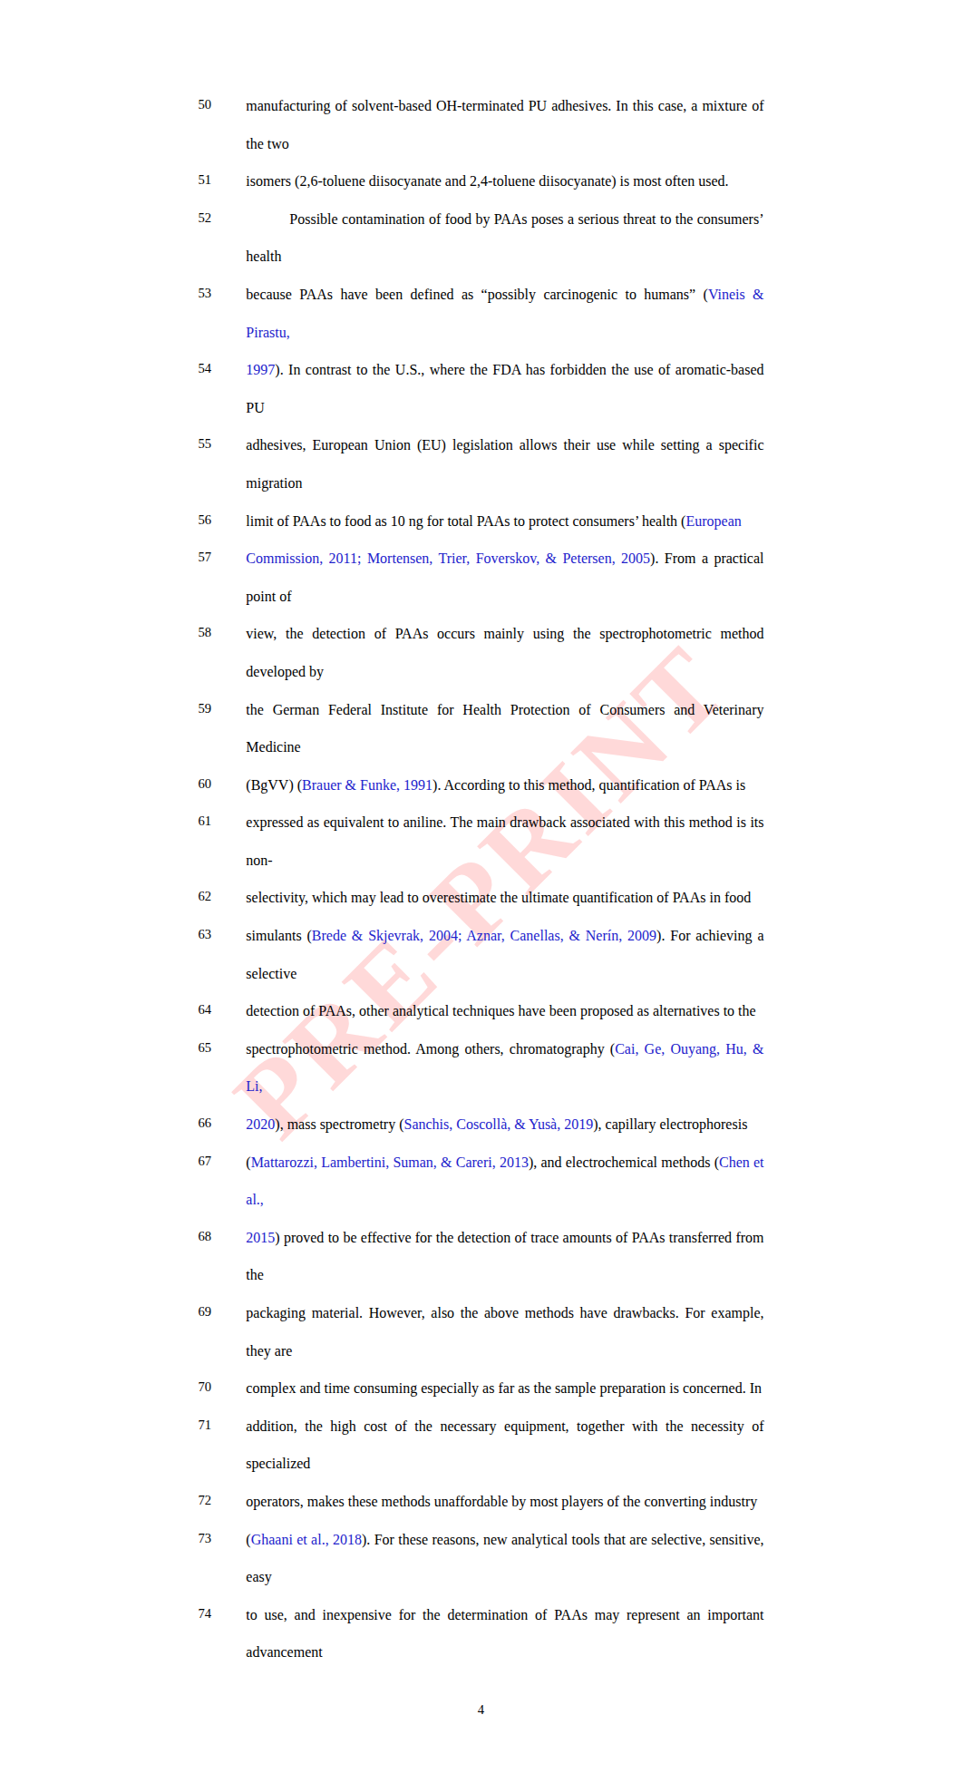PRE-PRINT
| 50 | manufacturing of solvent-based OH-terminated PU adhesives. In this case, a mixture of the two |
| 51 | isomers (2,6-toluene diisocyanate and 2,4-toluene diisocyanate) is most often used. |
| 52 | Possible contamination of food by PAAs poses a serious threat to the consumers’ health |
| 53 | because PAAs have been defined as “possibly carcinogenic to humans” ( Vineis & Pirastu, |
| 54 | 1997 ). In contrast to the U.S., where the FDA has forbidden the use of aromatic-based PU |
| 55 | adhesives, European Union (EU) legislation allows their use while setting a specific migration |
| 56 | limit of PAAs to food as 10 ng for total PAAs to protect consumers’ health ( European |
| 57 | Commission, 2011; Mortensen, Trier, Foverskov, & Petersen, 2005 ). From a practical point of |
| 58 | view, the detection of PAAs occurs mainly using the spectrophotometric method developed by |
| 59 | the German Federal Institute for Health Protection of Consumers and Veterinary Medicine |
| 60 | (BgVV) ( Brauer & Funke, 1991 ). According to this method, quantification of PAAs is |
| 61 | expressed as equivalent to aniline. The main drawback associated with this method is its non- |
| 62 | selectivity, which may lead to overestimate the ultimate quantification of PAAs in food |
| 63 | simulants ( Brede & Skjevrak, 2004; Aznar, Canellas, & Nerín, 2009 ). For achieving a selective |
| 64 | detection of PAAs, other analytical techniques have been proposed as alternatives to the |
| 65 | spectrophotometric method. Among others, chromatography ( Cai, Ge, Ouyang, Hu, & Li, |
| 66 | 2020 ), mass spectrometry ( Sanchis, Coscollà, & Yusà, 2019 ), capillary electrophoresis |
| 67 | ( Mattarozzi, Lambertini, Suman, & Careri, 2013 ), and electrochemical methods ( Chen et al., |
| 68 | 2015 ) proved to be effective for the detection of trace amounts of PAAs transferred from the |
| 69 | packaging material. However, also the above methods have drawbacks. For example, they are |
| 70 | complex and time consuming especially as far as the sample preparation is concerned. In |
| 71 | addition, the high cost of the necessary equipment, together with the necessity of specialized |
| 72 | operators, makes these methods unaffordable by most players of the converting industry |
| 73 | ( Ghaani et al., 2018 ). For these reasons, new analytical tools that are selective, sensitive, easy |
| 74 | to use, and inexpensive for the determination of PAAs may represent an important advancement |
4